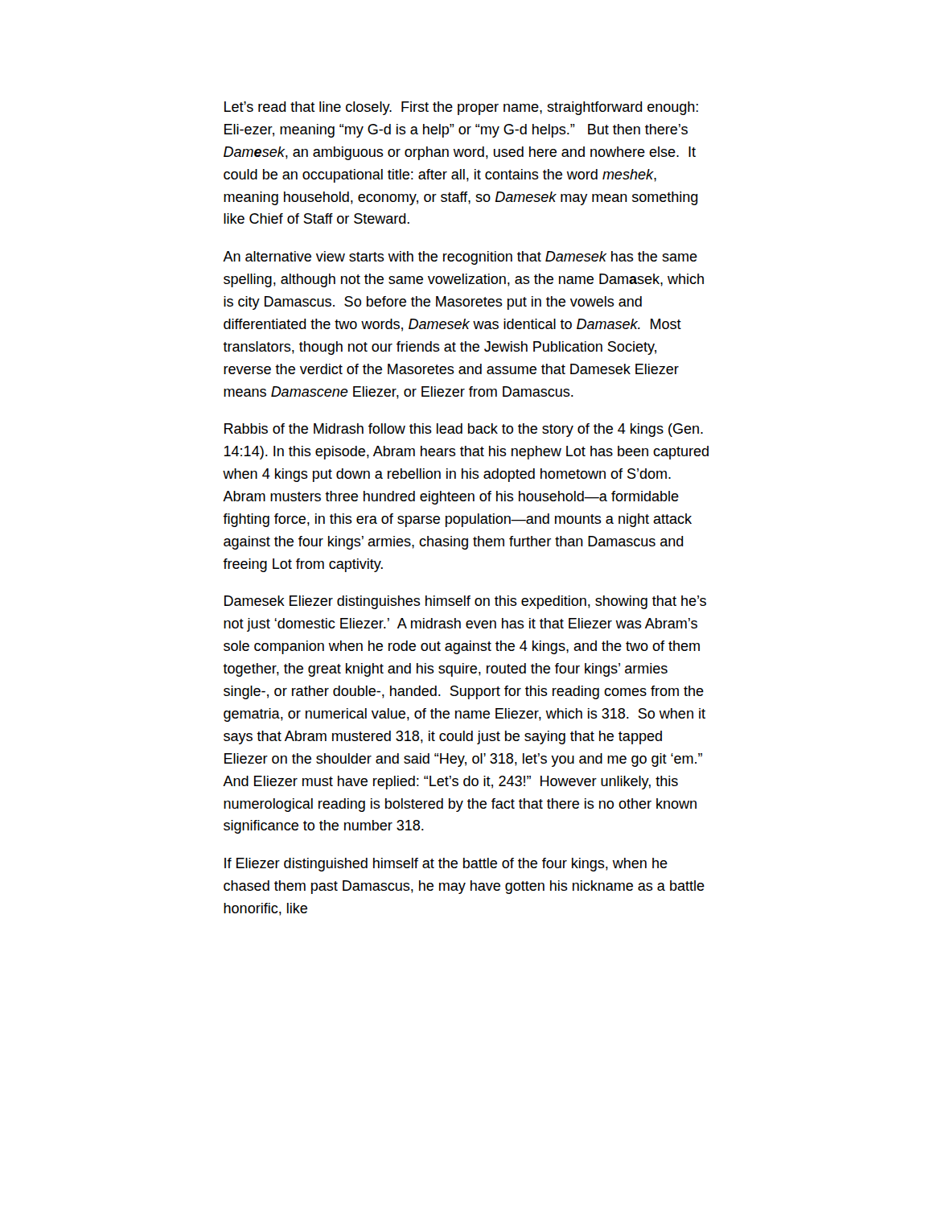Let’s read that line closely. First the proper name, straightforward enough: Eli-ezer, meaning “my G-d is a help” or “my G-d helps.” But then there’s Damesek, an ambiguous or orphan word, used here and nowhere else. It could be an occupational title: after all, it contains the word meshek, meaning household, economy, or staff, so Damesek may mean something like Chief of Staff or Steward.
An alternative view starts with the recognition that Damesek has the same spelling, although not the same vowelization, as the name Damasek, which is city Damascus. So before the Masoretes put in the vowels and differentiated the two words, Damesek was identical to Damasek. Most translators, though not our friends at the Jewish Publication Society, reverse the verdict of the Masoretes and assume that Damesek Eliezer means Damascene Eliezer, or Eliezer from Damascus.
Rabbis of the Midrash follow this lead back to the story of the 4 kings (Gen. 14:14). In this episode, Abram hears that his nephew Lot has been captured when 4 kings put down a rebellion in his adopted hometown of S’dom. Abram musters three hundred eighteen of his household—a formidable fighting force, in this era of sparse population—and mounts a night attack against the four kings’ armies, chasing them further than Damascus and freeing Lot from captivity.
Damesek Eliezer distinguishes himself on this expedition, showing that he’s not just ‘domestic Eliezer.’ A midrash even has it that Eliezer was Abram’s sole companion when he rode out against the 4 kings, and the two of them together, the great knight and his squire, routed the four kings’ armies single-, or rather double-, handed. Support for this reading comes from the gematria, or numerical value, of the name Eliezer, which is 318. So when it says that Abram mustered 318, it could just be saying that he tapped Eliezer on the shoulder and said “Hey, ol’ 318, let’s you and me go git ‘em.” And Eliezer must have replied: “Let’s do it, 243!” However unlikely, this numerological reading is bolstered by the fact that there is no other known significance to the number 318.
If Eliezer distinguished himself at the battle of the four kings, when he chased them past Damascus, he may have gotten his nickname as a battle honorific, like